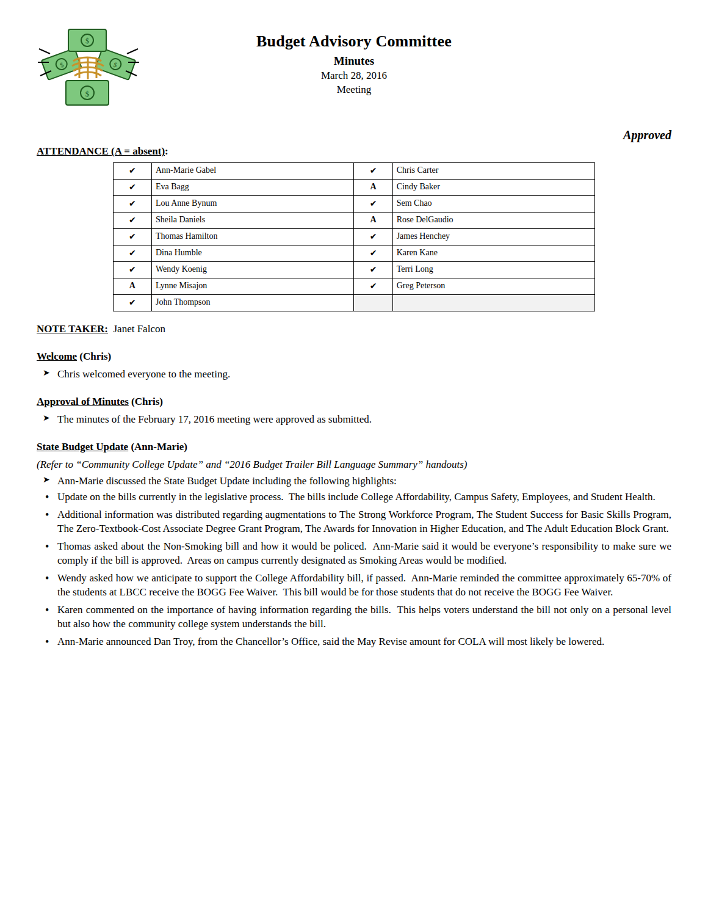$ $ $ $
Budget Advisory Committee
Minutes
March 28, 2016
Meeting
Approved
ATTENDANCE (A = absent):
| ✔ | Ann-Marie Gabel | ✔ | Chris Carter |
| ✔ | Eva Bagg | A | Cindy Baker |
| ✔ | Lou Anne Bynum | ✔ | Sem Chao |
| ✔ | Sheila Daniels | A | Rose DelGaudio |
| ✔ | Thomas Hamilton | ✔ | James Henchey |
| ✔ | Dina Humble | ✔ | Karen Kane |
| ✔ | Wendy Koenig | ✔ | Terri Long |
| A | Lynne Misajon | ✔ | Greg Peterson |
| ✔ | John Thompson | | |
NOTE TAKER: Janet Falcon
Welcome (Chris)
Chris welcomed everyone to the meeting.
Approval of Minutes (Chris)
The minutes of the February 17, 2016 meeting were approved as submitted.
State Budget Update (Ann-Marie)
(Refer to “Community College Update” and “2016 Budget Trailer Bill Language Summary” handouts)
Ann-Marie discussed the State Budget Update including the following highlights:
Update on the bills currently in the legislative process. The bills include College Affordability, Campus Safety, Employees, and Student Health.
Additional information was distributed regarding augmentations to The Strong Workforce Program, The Student Success for Basic Skills Program, The Zero-Textbook-Cost Associate Degree Grant Program, The Awards for Innovation in Higher Education, and The Adult Education Block Grant.
Thomas asked about the Non-Smoking bill and how it would be policed. Ann-Marie said it would be everyone’s responsibility to make sure we comply if the bill is approved. Areas on campus currently designated as Smoking Areas would be modified.
Wendy asked how we anticipate to support the College Affordability bill, if passed. Ann-Marie reminded the committee approximately 65-70% of the students at LBCC receive the BOGG Fee Waiver. This bill would be for those students that do not receive the BOGG Fee Waiver.
Karen commented on the importance of having information regarding the bills. This helps voters understand the bill not only on a personal level but also how the community college system understands the bill.
Ann-Marie announced Dan Troy, from the Chancellor’s Office, said the May Revise amount for COLA will most likely be lowered.